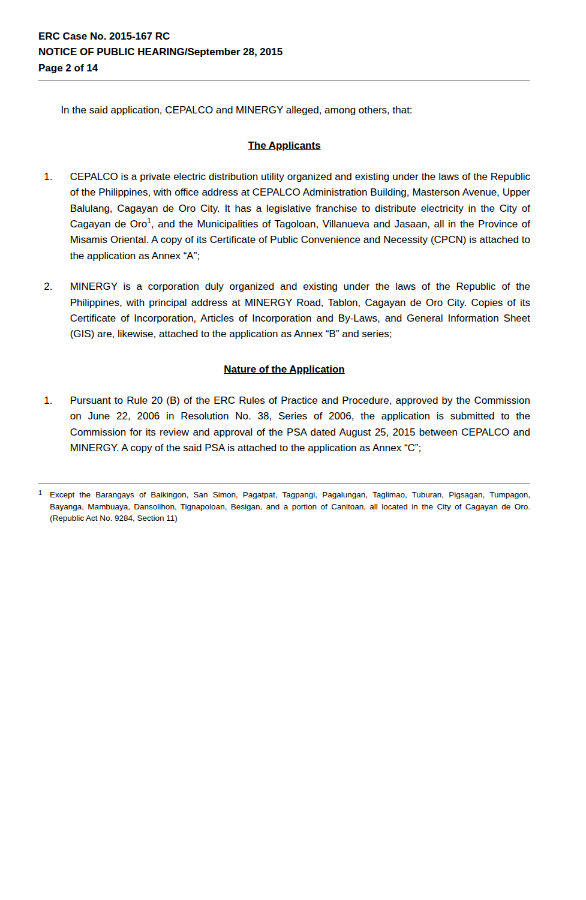ERC Case No. 2015-167 RC NOTICE OF PUBLIC HEARING/September 28, 2015 Page 2 of 14
In the said application, CEPALCO and MINERGY alleged, among others, that:
The Applicants
CEPALCO is a private electric distribution utility organized and existing under the laws of the Republic of the Philippines, with office address at CEPALCO Administration Building, Masterson Avenue, Upper Balulang, Cagayan de Oro City. It has a legislative franchise to distribute electricity in the City of Cagayan de Oro1, and the Municipalities of Tagoloan, Villanueva and Jasaan, all in the Province of Misamis Oriental. A copy of its Certificate of Public Convenience and Necessity (CPCN) is attached to the application as Annex “A”;
MINERGY is a corporation duly organized and existing under the laws of the Republic of the Philippines, with principal address at MINERGY Road, Tablon, Cagayan de Oro City. Copies of its Certificate of Incorporation, Articles of Incorporation and By-Laws, and General Information Sheet (GIS) are, likewise, attached to the application as Annex “B” and series;
Nature of the Application
Pursuant to Rule 20 (B) of the ERC Rules of Practice and Procedure, approved by the Commission on June 22, 2006 in Resolution No. 38, Series of 2006, the application is submitted to the Commission for its review and approval of the PSA dated August 25, 2015 between CEPALCO and MINERGY. A copy of the said PSA is attached to the application as Annex “C”;
1 Except the Barangays of Baikingon, San Simon, Pagatpat, Tagpangi, Pagalungan, Taglimao, Tuburan, Pigsagan, Tumpagon, Bayanga, Mambuaya, Dansolihon, Tignapoloan, Besigan, and a portion of Canitoan, all located in the City of Cagayan de Oro. (Republic Act No. 9284, Section 11)